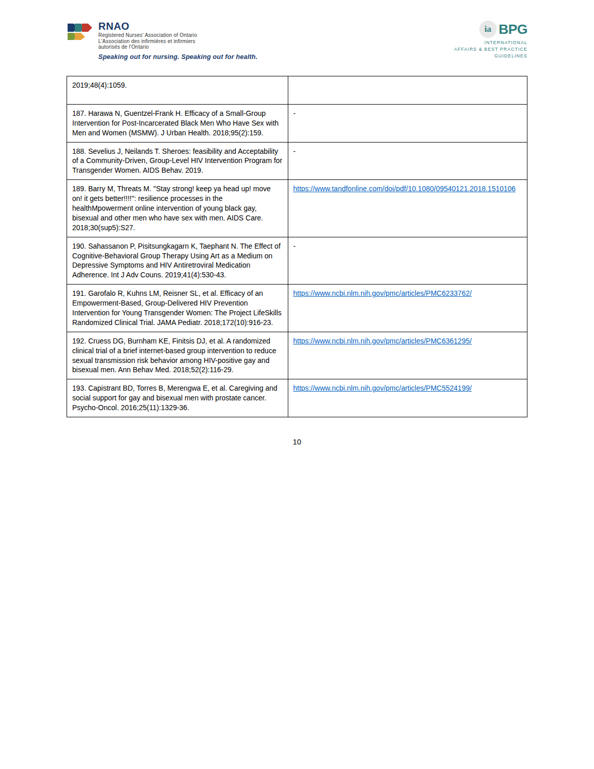RNAO
Registered Nurses' Association of Ontario
L'Association des infirmières et infirmiers
autorisés de l'Ontario
Speaking out for nursing. Speaking out for health.
ia
BPG
INTERNATIONAL
AFFAIRS & BEST PRACTICE
GUIDELINES
| 2019;48(4):1059. | |
| 187. Harawa N, Guentzel-Frank H. Efficacy of a Small-Group Intervention for Post-Incarcerated Black Men Who Have Sex with Men and Women (MSMW). J Urban Health. 2018;95(2):159. | - |
| 188. Sevelius J, Neilands T. Sheroes: feasibility and Acceptability of a Community-Driven, Group-Level HIV Intervention Program for Transgender Women. AIDS Behav. 2019. | - |
| 189. Barry M, Threats M. "Stay strong! keep ya head up! move on! it gets better!!!!": resilience processes in the healthMpowerment online intervention of young black gay, bisexual and other men who have sex with men. AIDS Care. 2018;30(sup5):S27. | https://www.tandfonline.com/doi/pdf/10.1080/09540121.2018.1510106 |
| 190. Sahassanon P, Pisitsungkagarn K, Taephant N. The Effect of Cognitive-Behavioral Group Therapy Using Art as a Medium on Depressive Symptoms and HIV Antiretroviral Medication Adherence. Int J Adv Couns. 2019;41(4):530-43. | - |
| 191. Garofalo R, Kuhns LM, Reisner SL, et al. Efficacy of an Empowerment-Based, Group-Delivered HIV Prevention Intervention for Young Transgender Women: The Project LifeSkills Randomized Clinical Trial. JAMA Pediatr. 2018;172(10):916-23. | https://www.ncbi.nlm.nih.gov/pmc/articles/PMC6233762/ |
| 192. Cruess DG, Burnham KE, Finitsis DJ, et al. A randomized clinical trial of a brief internet-based group intervention to reduce sexual transmission risk behavior among HIV-positive gay and bisexual men. Ann Behav Med. 2018;52(2):116-29. | https://www.ncbi.nlm.nih.gov/pmc/articles/PMC6361295/ |
| 193. Capistrant BD, Torres B, Merengwa E, et al. Caregiving and social support for gay and bisexual men with prostate cancer. Psycho-Oncol. 2016;25(11):1329-36. | https://www.ncbi.nlm.nih.gov/pmc/articles/PMC5524199/ |
10